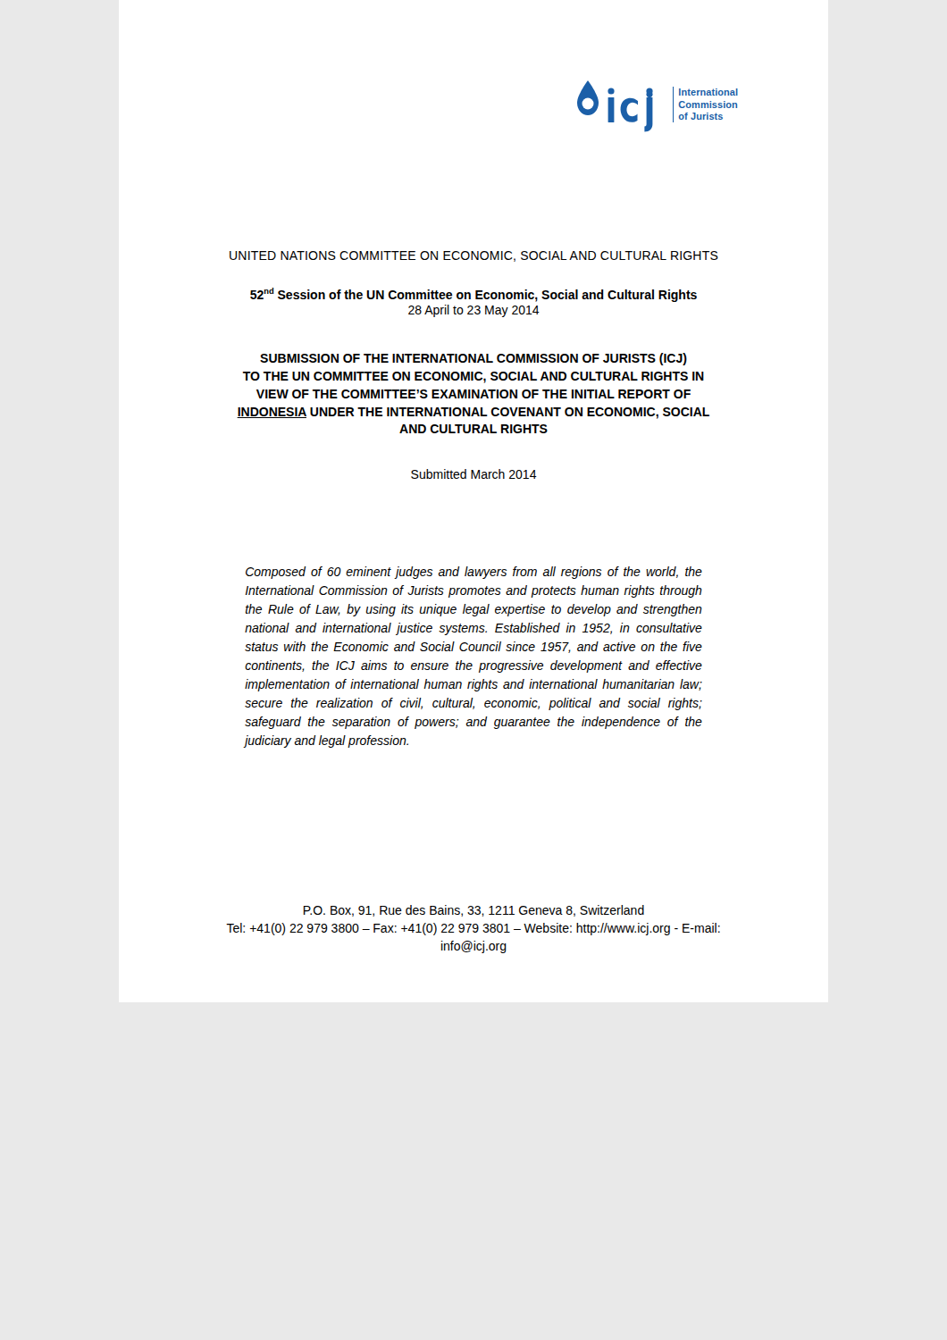International
Commission
of Jurists
UNITED NATIONS COMMITTEE ON ECONOMIC, SOCIAL AND CULTURAL RIGHTS
52nd Session of the UN Committee on Economic, Social and Cultural Rights
28 April to 23 May 2014
SUBMISSION OF THE INTERNATIONAL COMMISSION OF JURISTS (ICJ)
TO THE UN COMMITTEE ON ECONOMIC, SOCIAL AND CULTURAL RIGHTS IN
VIEW OF THE COMMITTEE’S EXAMINATION OF THE INITIAL REPORT OF
INDONESIA UNDER THE INTERNATIONAL COVENANT ON ECONOMIC, SOCIAL
AND CULTURAL RIGHTS
Submitted March 2014
Composed of 60 eminent judges and lawyers from all regions of the world, the International Commission of Jurists promotes and protects human rights through the Rule of Law, by using its unique legal expertise to develop and strengthen national and international justice systems. Established in 1952, in consultative status with the Economic and Social Council since 1957, and active on the five continents, the ICJ aims to ensure the progressive development and effective implementation of international human rights and international humanitarian law; secure the realization of civil, cultural, economic, political and social rights; safeguard the separation of powers; and guarantee the independence of the judiciary and legal profession.
P.O. Box, 91, Rue des Bains, 33, 1211 Geneva 8, Switzerland
Tel: +41(0) 22 979 3800 – Fax: +41(0) 22 979 3801 – Website: http://www.icj.org - E-mail: info@icj.org